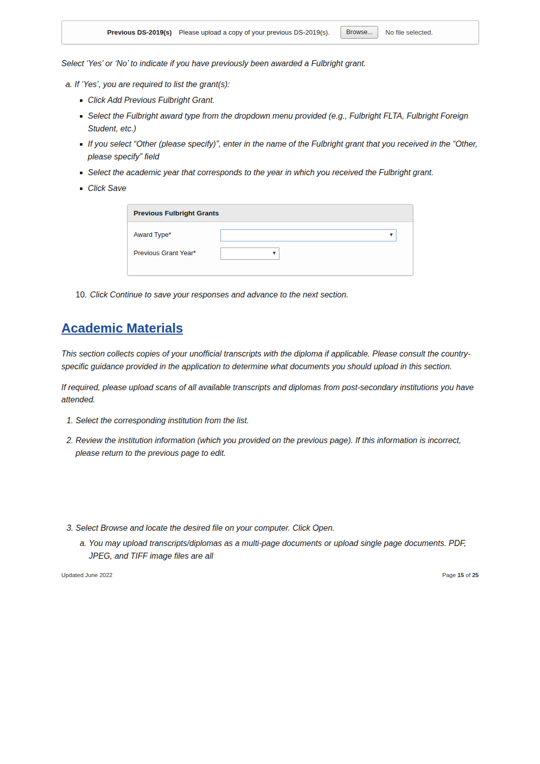Previous DS-2019(s) Please upload a copy of your previous DS-2019(s). Browse... No file selected.
Select ‘Yes’ or ‘No’ to indicate if you have previously been awarded a Fulbright grant.
If ‘Yes’, you are required to list the grant(s):
Click Add Previous Fulbright Grant.
Select the Fulbright award type from the dropdown menu provided (e.g., Fulbright FLTA, Fulbright Foreign Student, etc.)
If you select “Other (please specify)”, enter in the name of the Fulbright grant that you received in the “Other, please specify” field
Select the academic year that corresponds to the year in which you received the Fulbright grant.
Click Save
Previous Fulbright Grants
Award Type*
▼
Previous Grant Year*
▼
10. Click Continue to save your responses and advance to the next section.
Academic Materials
This section collects copies of your unofficial transcripts with the diploma if applicable. Please consult the country-specific guidance provided in the application to determine what documents you should upload in this section.
If required, please upload scans of all available transcripts and diplomas from post-secondary institutions you have attended.
Select the corresponding institution from the list.
Review the institution information (which you provided on the previous page). If this information is incorrect, please return to the previous page to edit.
Select Browse and locate the desired file on your computer. Click Open.
You may upload transcripts/diplomas as a multi-page documents or upload single page documents. PDF, JPEG, and TIFF image files are all
Updated June 2022
Page 15 of 25